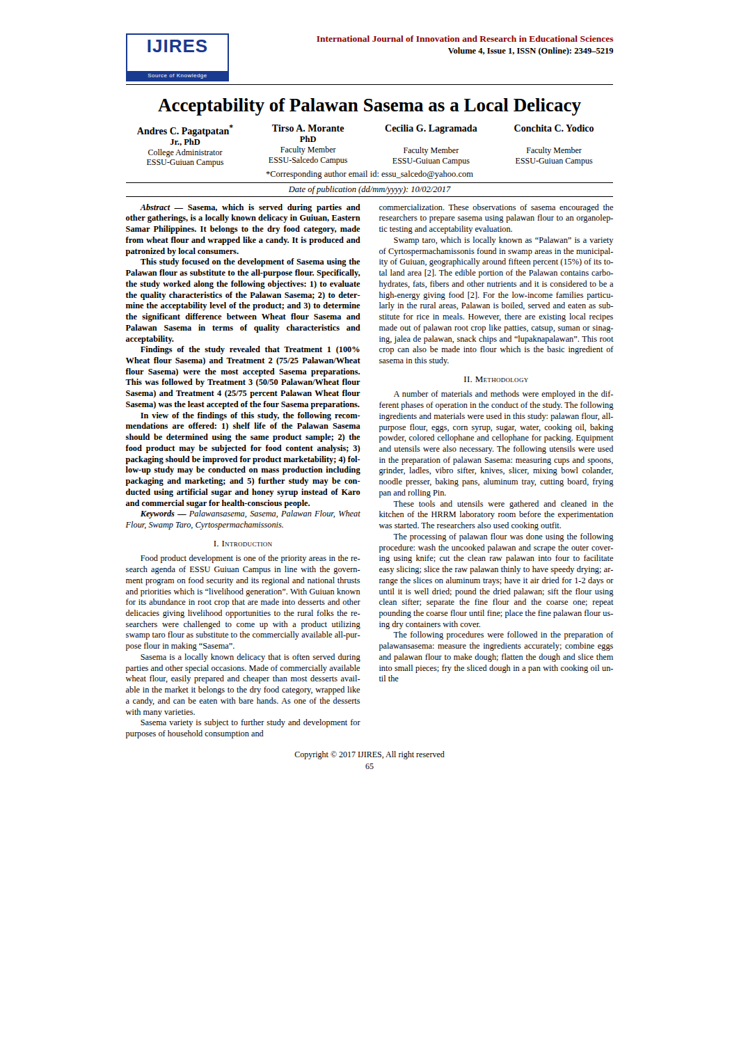IJIRES
Source of Knowledge
International Journal of Innovation and Research in Educational Sciences
Volume 4, Issue 1, ISSN (Online): 2349–5219
Acceptability of Palawan Sasema as a Local Delicacy
Andres C. Pagatpatan*
Jr., PhD
College Administrator
ESSU-Guiuan Campus
Tirso A. Morante
PhD
Faculty Member
ESSU-Salcedo Campus
Cecilia G. Lagramada
Faculty Member
ESSU-Guiuan Campus
Conchita C. Yodico
Faculty Member
ESSU-Guiuan Campus
*Corresponding author email id: essu_salcedo@yahoo.com
Date of publication (dd/mm/yyyy): 10/02/2017
Abstract — Sasema, which is served during parties and other gatherings, is a locally known delicacy in Guiuan, Eastern Samar Philippines. It belongs to the dry food category, made from wheat flour and wrapped like a candy. It is produced and patronized by local consumers.
This study focused on the development of Sasema using the Palawan flour as substitute to the all-purpose flour. Specifically, the study worked along the following objectives: 1) to evaluate the quality characteristics of the Palawan Sasema; 2) to determine the acceptability level of the product; and 3) to determine the significant difference between Wheat flour Sasema and Palawan Sasema in terms of quality characteristics and acceptability.
Findings of the study revealed that Treatment 1 (100% Wheat flour Sasema) and Treatment 2 (75/25 Palawan/Wheat flour Sasema) were the most accepted Sasema preparations. This was followed by Treatment 3 (50/50 Palawan/Wheat flour Sasema) and Treatment 4 (25/75 percent Palawan Wheat flour Sasema) was the least accepted of the four Sasema preparations.
In view of the findings of this study, the following recommendations are offered: 1) shelf life of the Palawan Sasema should be determined using the same product sample; 2) the food product may be subjected for food content analysis; 3) packaging should be improved for product marketability; 4) follow-up study may be conducted on mass production including packaging and marketing; and 5) further study may be conducted using artificial sugar and honey syrup instead of Karo and commercial sugar for health-conscious people.
Keywords — Palawansasema, Sasema, Palawan Flour, Wheat Flour, Swamp Taro, Cyrtospermachamissonis.
I. Introduction
Food product development is one of the priority areas in the research agenda of ESSU Guiuan Campus in line with the government program on food security and its regional and national thrusts and priorities which is “livelihood generation”. With Guiuan known for its abundance in root crop that are made into desserts and other delicacies giving livelihood opportunities to the rural folks the researchers were challenged to come up with a product utilizing swamp taro flour as substitute to the commercially available all-purpose flour in making “Sasema”.
Sasema is a locally known delicacy that is often served during parties and other special occasions. Made of commercially available wheat flour, easily prepared and cheaper than most desserts available in the market it belongs to the dry food category, wrapped like a candy, and can be eaten with bare hands. As one of the desserts with many varieties.
Sasema variety is subject to further study and development for purposes of household consumption and
commercialization. These observations of sasema encouraged the researchers to prepare sasema using palawan flour to an organoleptic testing and acceptability evaluation.
Swamp taro, which is locally known as “Palawan” is a variety of Cyrtospermachamissonis found in swamp areas in the municipality of Guiuan, geographically around fifteen percent (15%) of its total land area [2]. The edible portion of the Palawan contains carbohydrates, fats, fibers and other nutrients and it is considered to be a high-energy giving food [2]. For the low-income families particularly in the rural areas, Palawan is boiled, served and eaten as substitute for rice in meals. However, there are existing local recipes made out of palawan root crop like patties, catsup, suman or sinaging, jalea de palawan, snack chips and “lupaknapalawan”. This root crop can also be made into flour which is the basic ingredient of sasema in this study.
II. Methodology
A number of materials and methods were employed in the different phases of operation in the conduct of the study. The following ingredients and materials were used in this study: palawan flour, all-purpose flour, eggs, corn syrup, sugar, water, cooking oil, baking powder, colored cellophane and cellophane for packing. Equipment and utensils were also necessary. The following utensils were used in the preparation of palawan Sasema: measuring cups and spoons, grinder, ladles, vibro sifter, knives, slicer, mixing bowl colander, noodle presser, baking pans, aluminum tray, cutting board, frying pan and rolling Pin.
These tools and utensils were gathered and cleaned in the kitchen of the HRRM laboratory room before the experimentation was started. The researchers also used cooking outfit.
The processing of palawan flour was done using the following procedure: wash the uncooked palawan and scrape the outer covering using knife; cut the clean raw palawan into four to facilitate easy slicing; slice the raw palawan thinly to have speedy drying; arrange the slices on aluminum trays; have it air dried for 1-2 days or until it is well dried; pound the dried palawan; sift the flour using clean sifter; separate the fine flour and the coarse one; repeat pounding the coarse flour until fine; place the fine palawan flour using dry containers with cover.
The following procedures were followed in the preparation of palawansasema: measure the ingredients accurately; combine eggs and palawan flour to make dough; flatten the dough and slice them into small pieces; fry the sliced dough in a pan with cooking oil until the
Copyright © 2017 IJIRES, All right reserved
65